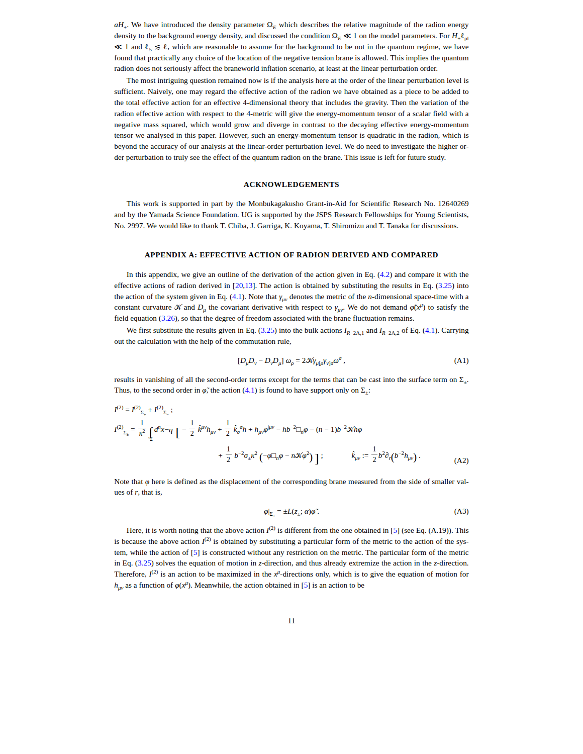aH+. We have introduced the density parameter ΩE which describes the relative magnitude of the radion energy density to the background energy density, and discussed the condition ΩE ≪ 1 on the model parameters. For H+ℓpl ≪ 1 and ℓ5 ≲ ℓ, which are reasonable to assume for the background to be not in the quantum regime, we have found that practically any choice of the location of the negative tension brane is allowed. This implies the quantum radion does not seriously affect the braneworld inflation scenario, at least at the linear perturbation order.
The most intriguing question remained now is if the analysis here at the order of the linear perturbation level is sufficient. Naively, one may regard the effective action of the radion we have obtained as a piece to be added to the total effective action for an effective 4-dimensional theory that includes the gravity. Then the variation of the radion effective action with respect to the 4-metric will give the energy-momentum tensor of a scalar field with a negative mass squared, which would grow and diverge in contrast to the decaying effective energy-momentum tensor we analysed in this paper. However, such an energy-momentum tensor is quadratic in the radion, which is beyond the accuracy of our analysis at the linear-order perturbation level. We do need to investigate the higher order perturbation to truly see the effect of the quantum radion on the brane. This issue is left for future study.
Acknowledgements
This work is supported in part by the Monbukagakusho Grant-in-Aid for Scientific Research No. 12640269 and by the Yamada Science Foundation. UG is supported by the JSPS Research Fellowships for Young Scientists, No. 2997. We would like to thank T. Chiba, J. Garriga, K. Koyama, T. Shiromizu and T. Tanaka for discussions.
Appendix A: Effective Action of Radion Derived and Compared
In this appendix, we give an outline of the derivation of the action given in Eq. (4.2) and compare it with the effective actions of radion derived in [20,13]. The action is obtained by substituting the results in Eq. (3.25) into the action of the system given in Eq. (4.1). Note that γμν denotes the metric of the n-dimensional space-time with a constant curvature 𝒦 and Dμ the covariant derivative with respect to γμν. We do not demand φ̃(xμ) to satisfy the field equation (3.26), so that the degree of freedom associated with the brane fluctuation remains.
We first substitute the results given in Eq. (3.25) into the bulk actions IR−2Λ,1 and IR−2Λ,2 of Eq. (4.1). Carrying out the calculation with the help of the commutation rule,
[DμDν − DνDμ] ωρ = 2𝒦γμ[ργν]σωσ , (A1)
results in vanishing of all the second-order terms except for the terms that can be cast into the surface term on Σ±. Thus, to the second order in φ̃, the action (4.1) is found to have support only on Σ±:
I(2) = I(2)Σ+ + I(2)Σ− ; I(2)Σ± = 1 κ2 ∫Σ± dnx−q [ − 12 k̂μνhμν + 12 k̂σσh + hμνφ|μν − hb−2□nφ − (n − 1)b−2𝒦hφ + 12 b−2σ±κ2 (−φ□nφ − n 𝒦φ2) ] ; k̂μν := 12 b2∂r(b−2hμν) . (A2)
Note that φ here is defined as the displacement of the corresponding brane measured from the side of smaller values of r, that is,
φ|Σ± = ±L(z±; α)φ̃ . (A3)
Here, it is worth noting that the above action I(2) is different from the one obtained in [5] (see Eq. (A.19)). This is because the above action I(2) is obtained by substituting a particular form of the metric to the action of the system, while the action of [5] is constructed without any restriction on the metric. The particular form of the metric in Eq. (3.25) solves the equation of motion in z-direction, and thus already extremize the action in the z-direction. Therefore, I(2) is an action to be maximized in the xμ-directions only, which is to give the equation of motion for hμν as a function of φ(xμ). Meanwhile, the action obtained in [5] is an action to be
11